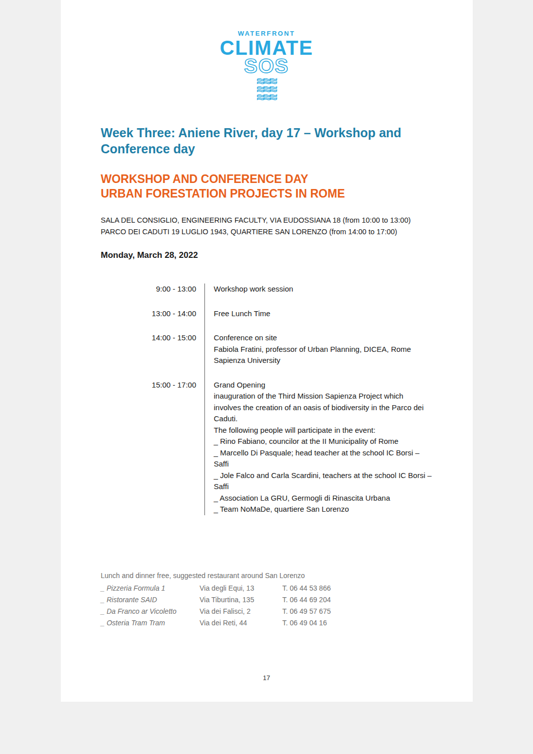WATERFRONT
CLIMATE
SOS
≈≈≈ ≈≈≈ ≈≈≈
Week Three: Aniene River, day 17 – Workshop and Conference day
Workshop and Conference Day
Urban Forestation Projects in Rome
SALA DEL CONSIGLIO, ENGINEERING FACULTY, VIA EUDOSSIANA 18 (from 10:00 to 13:00)
PARCO DEI CADUTI 19 LUGLIO 1943, QUARTIERE SAN LORENZO (from 14:00 to 17:00)
Monday, March 28, 2022
| 9:00 - 13:00 | Workshop work session |
| 13:00 - 14:00 | Free Lunch Time |
| 14:00 - 15:00 | Conference on site Fabiola Fratini, professor of Urban Planning, DICEA, Rome Sapienza University |
| 15:00 - 17:00 | Grand Opening inauguration of the Third Mission Sapienza Project which involves the creation of an oasis of biodiversity in the Parco dei Caduti. The following people will participate in the event: _ Rino Fabiano, councilor at the II Municipality of Rome _ Marcello Di Pasquale; head teacher at the school IC Borsi – Saffi _ Jole Falco and Carla Scardini, teachers at the school IC Borsi – Saffi _ Association La GRU, Germogli di Rinascita Urbana _ Team NoMaDe, quartiere San Lorenzo |
Lunch and dinner free, suggested restaurant around San Lorenzo
| _ Pizzeria Formula 1 | Via degli Equi, 13 | T. 06 44 53 866 |
| _ Ristorante SAID | Via Tiburtina, 135 | T. 06 44 69 204 |
| _ Da Franco ar Vicoletto | Via dei Falisci, 2 | T. 06 49 57 675 |
| _ Osteria Tram Tram | Via dei Reti, 44 | T. 06 49 04 16 |
17